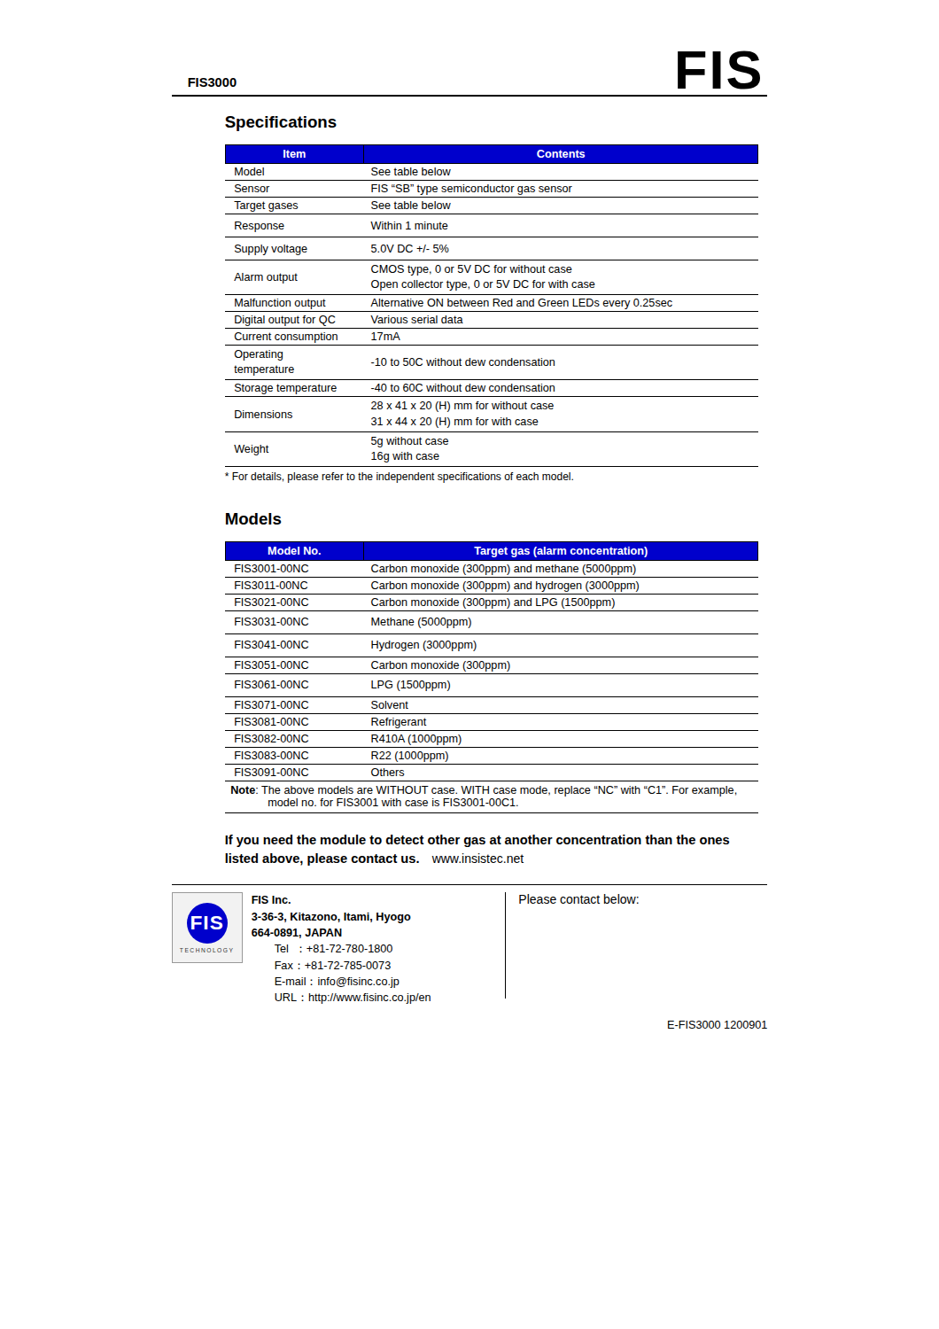FIS3000
FIS
Specifications
| Item | Contents |
| --- | --- |
| Model | See table below |
| Sensor | FIS “SB” type semiconductor gas sensor |
| Target gases | See table below |
| Response | Within 1 minute |
| Supply voltage | 5.0V DC +/- 5% |
| Alarm output | CMOS type, 0 or 5V DC for without case Open collector type, 0 or 5V DC for with case |
| Malfunction output | Alternative ON between Red and Green LEDs every 0.25sec |
| Digital output for QC | Various serial data |
| Current consumption | 17mA |
| Operating temperature | -10 to 50C without dew condensation |
| Storage temperature | -40 to 60C without dew condensation |
| Dimensions | 28 x 41 x 20 (H) mm for without case 31 x 44 x 20 (H) mm for with case |
| Weight | 5g without case 16g with case |
* For details, please refer to the independent specifications of each model.
Models
| Model No. | Target gas (alarm concentration) |
| --- | --- |
| FIS3001-00NC | Carbon monoxide (300ppm) and methane (5000ppm) |
| FIS3011-00NC | Carbon monoxide (300ppm) and hydrogen (3000ppm) |
| FIS3021-00NC | Carbon monoxide (300ppm) and LPG (1500ppm) |
| FIS3031-00NC | Methane (5000ppm) |
| FIS3041-00NC | Hydrogen (3000ppm) |
| FIS3051-00NC | Carbon monoxide (300ppm) |
| FIS3061-00NC | LPG (1500ppm) |
| FIS3071-00NC | Solvent |
| FIS3081-00NC | Refrigerant |
| FIS3082-00NC | R410A (1000ppm) |
| FIS3083-00NC | R22 (1000ppm) |
| FIS3091-00NC | Others |
| Note : The above models are WITHOUT case. WITH case mode, replace “NC” with “C1”. For example, model no. for FIS3001 with case is FIS3001-00C1. |
If you need the module to detect other gas at another concentration than the ones listed above, please contact us. www.insistec.net
FIS
TECHNOLOGY
FIS Inc.
3-36-3, Kitazono, Itami, Hyogo
664-0891, JAPAN
Tel ：+81-72-780-1800
Fax：+81-72-785-0073
E-mail：info@fisinc.co.jp
URL：http://www.fisinc.co.jp/en
Please contact below:
E-FIS3000 1200901